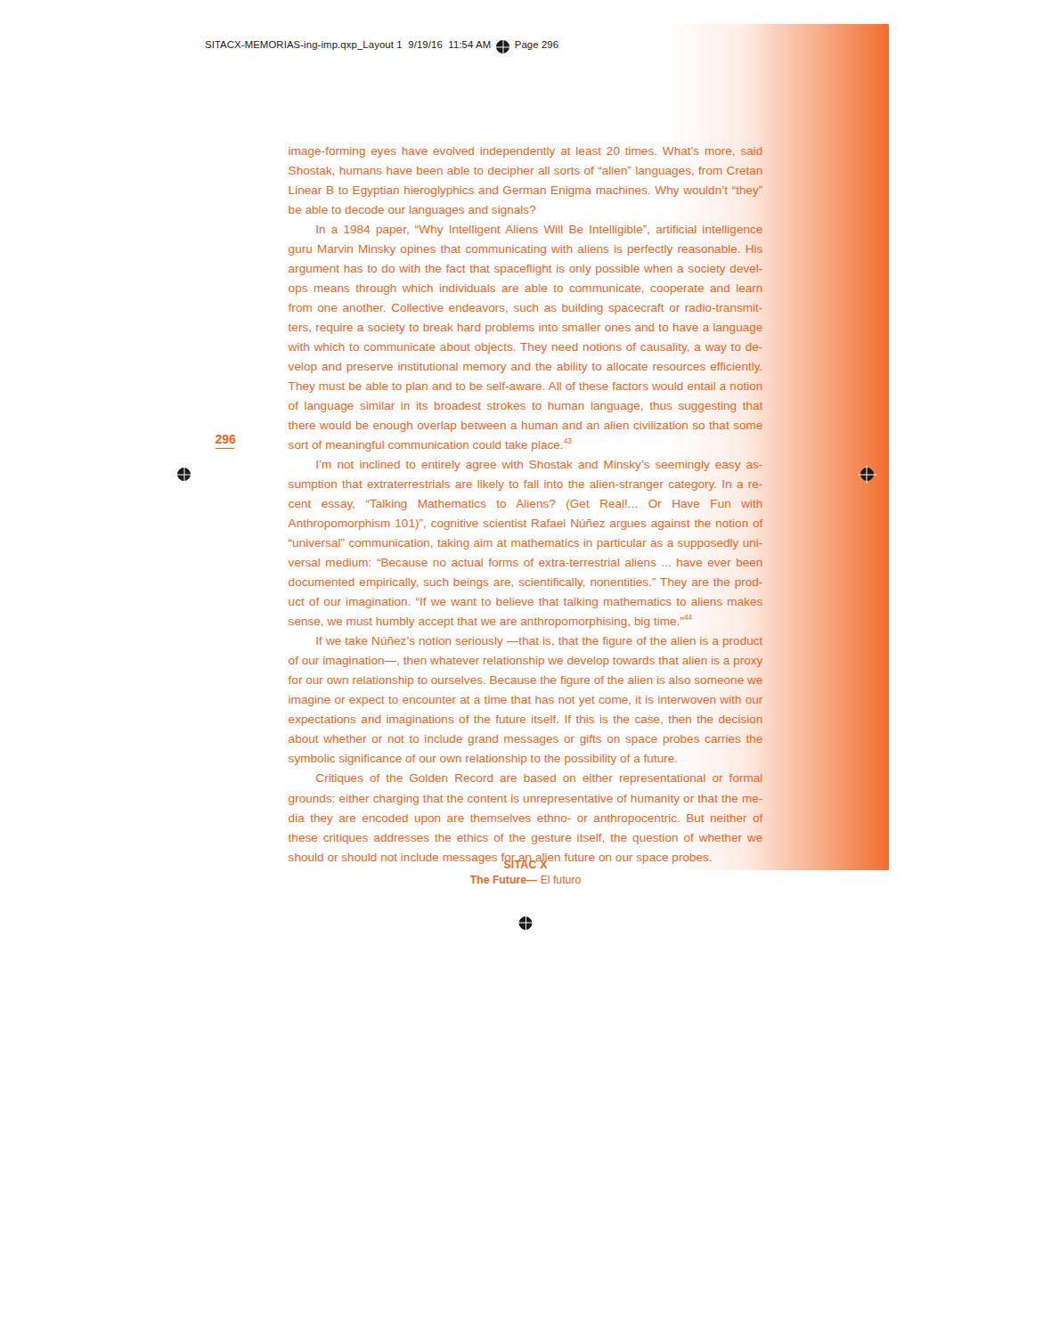SITACX-MEMORIAS-ing-imp.qxp_Layout 1 9/19/16 11:54 AM Page 296
296
image-forming eyes have evolved independently at least 20 times. What’s more, said Shostak, humans have been able to decipher all sorts of “alien” languages, from Cretan Linear B to Egyptian hieroglyphics and German Enigma machines. Why wouldn’t “they” be able to decode our languages and signals?
In a 1984 paper, “Why Intelligent Aliens Will Be Intelligible”, artificial intelligence guru Marvin Minsky opines that communicating with aliens is perfectly reasonable. His argument has to do with the fact that spaceflight is only possible when a society develops means through which individuals are able to communicate, cooperate and learn from one another. Collective endeavors, such as building spacecraft or radio-transmitters, require a society to break hard problems into smaller ones and to have a language with which to communicate about objects. They need notions of causality, a way to develop and preserve institutional memory and the ability to allocate resources efficiently. They must be able to plan and to be self-aware. All of these factors would entail a notion of language similar in its broadest strokes to human language, thus suggesting that there would be enough overlap between a human and an alien civilization so that some sort of meaningful communication could take place.43
I’m not inclined to entirely agree with Shostak and Minsky’s seemingly easy assumption that extraterrestrials are likely to fall into the alien-stranger category. In a recent essay, “Talking Mathematics to Aliens? (Get Real!... Or Have Fun with Anthropomorphism 101)”, cognitive scientist Rafael Núñez argues against the notion of “universal” communication, taking aim at mathematics in particular as a supposedly universal medium: “Because no actual forms of extra-terrestrial aliens ... have ever been documented empirically, such beings are, scientifically, nonentities.” They are the product of our imagination. “If we want to believe that talking mathematics to aliens makes sense, we must humbly accept that we are anthropomorphising, big time.”44
If we take Núñez’s notion seriously —that is, that the figure of the alien is a product of our imagination—, then whatever relationship we develop towards that alien is a proxy for our own relationship to ourselves. Because the figure of the alien is also someone we imagine or expect to encounter at a time that has not yet come, it is interwoven with our expectations and imaginations of the future itself. If this is the case, then the decision about whether or not to include grand messages or gifts on space probes carries the symbolic significance of our own relationship to the possibility of a future.
Critiques of the Golden Record are based on either representational or formal grounds: either charging that the content is unrepresentative of humanity or that the media they are encoded upon are themselves ethno- or anthropocentric. But neither of these critiques addresses the ethics of the gesture itself, the question of whether we should or should not include messages for an alien future on our space probes.
SITAC X
The Future— El futuro